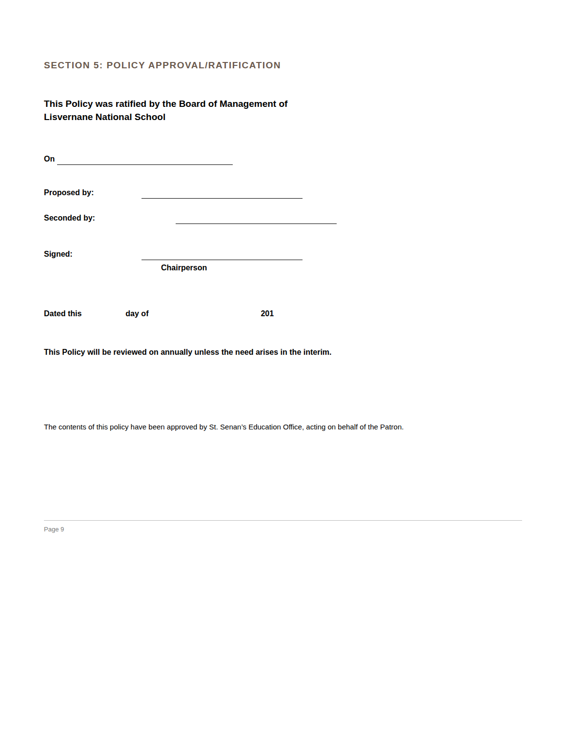SECTION 5: POLICY APPROVAL/RATIFICATION
This Policy was ratified by the Board of Management of
Lisvernane National School
On
Proposed by:
Seconded by:
Signed:
Chairperson
Dated this day of 201
This Policy will be reviewed on annually unless the need arises in the interim.
The contents of this policy have been approved by St. Senan’s Education Office, acting on behalf of the Patron.
Page 9